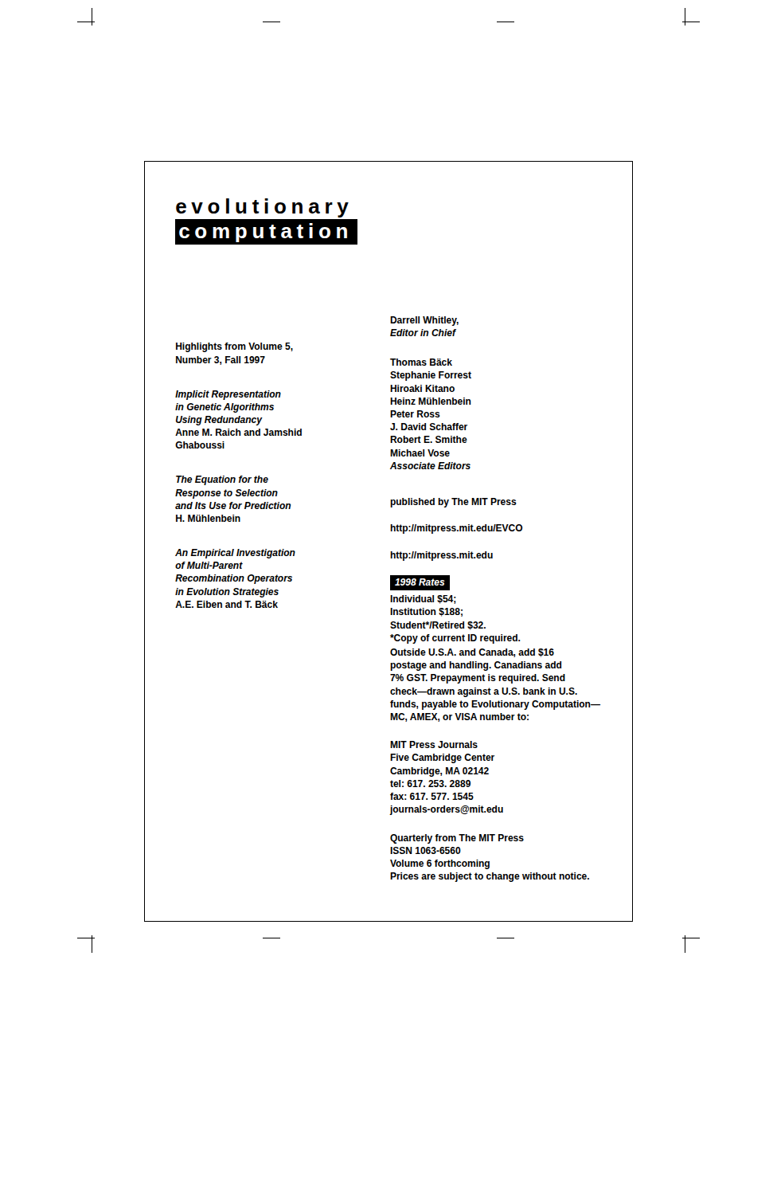evolutionary
computation
Highlights from Volume 5,
Number 3, Fall 1997
Implicit Representation
in Genetic Algorithms
Using Redundancy
Anne M. Raich and Jamshid
Ghaboussi
The Equation for the
Response to Selection
and Its Use for Prediction
H. Mühlenbein
An Empirical Investigation
of Multi-Parent
Recombination Operators
in Evolution Strategies
A.E. Eiben and T. Bäck
Darrell Whitley,
Editor in Chief
Thomas Bäck
Stephanie Forrest
Hiroaki Kitano
Heinz Mühlenbein
Peter Ross
J. David Schaffer
Robert E. Smithe
Michael Vose
Associate Editors
published by The MIT Press
http://mitpress.mit.edu/EVCO
http://mitpress.mit.edu
1998 Rates
Individual $54;
Institution $188;
Student*/Retired $32.
*Copy of current ID required.
Outside U.S.A. and Canada, add $16
postage and handling. Canadians add
7% GST. Prepayment is required. Send
check—drawn against a U.S. bank in U.S.
funds, payable to Evolutionary Computation—
MC, AMEX, or VISA number to:
MIT Press Journals
Five Cambridge Center
Cambridge, MA 02142
tel: 617. 253. 2889
fax: 617. 577. 1545
journals-orders@mit.edu
Quarterly from The MIT Press
ISSN 1063-6560
Volume 6 forthcoming
Prices are subject to change without notice.